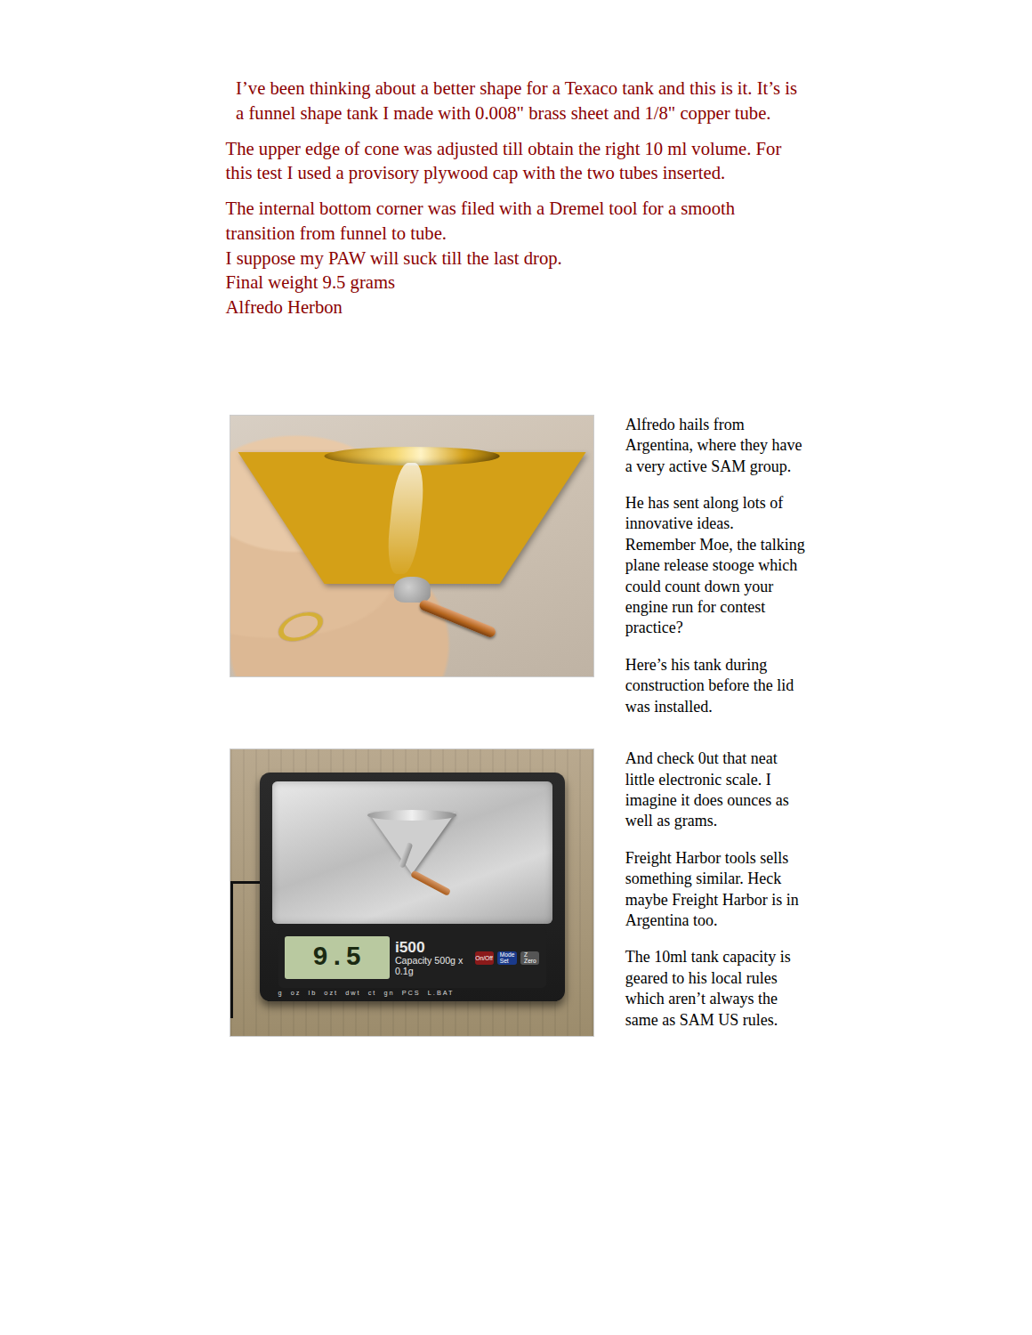I’ve been thinking about a better shape for a Texaco tank and this is it. It’s is a funnel shape tank I made with 0.008" brass sheet and 1/8" copper tube.
The upper edge of cone was adjusted till obtain the right 10 ml volume. For this test I used a provisory plywood cap with the two tubes inserted.
The internal bottom corner was filed with a Dremel tool for a smooth transition from funnel to tube.
I suppose my PAW will suck till the last drop.
Final weight 9.5 grams
Alfredo Herbon
Alfredo hails from Argentina, where they have a very active SAM group.
He has sent along lots of innovative ideas. Remember Moe, the talking plane release stooge which could count down your engine run for contest practice?
Here’s his tank during construction before the lid was installed.
9.5
i500
Capacity 500g x 0.1g
On/Off
Mode
Set
Z
Zero
g oz lb ozt dwt ct gn PCS L.BAT
And check 0ut that neat little electronic scale. I imagine it does ounces as well as grams.
Freight Harbor tools sells something similar. Heck maybe Freight Harbor is in Argentina too.
The 10ml tank capacity is geared to his local rules which aren’t always the same as SAM US rules.